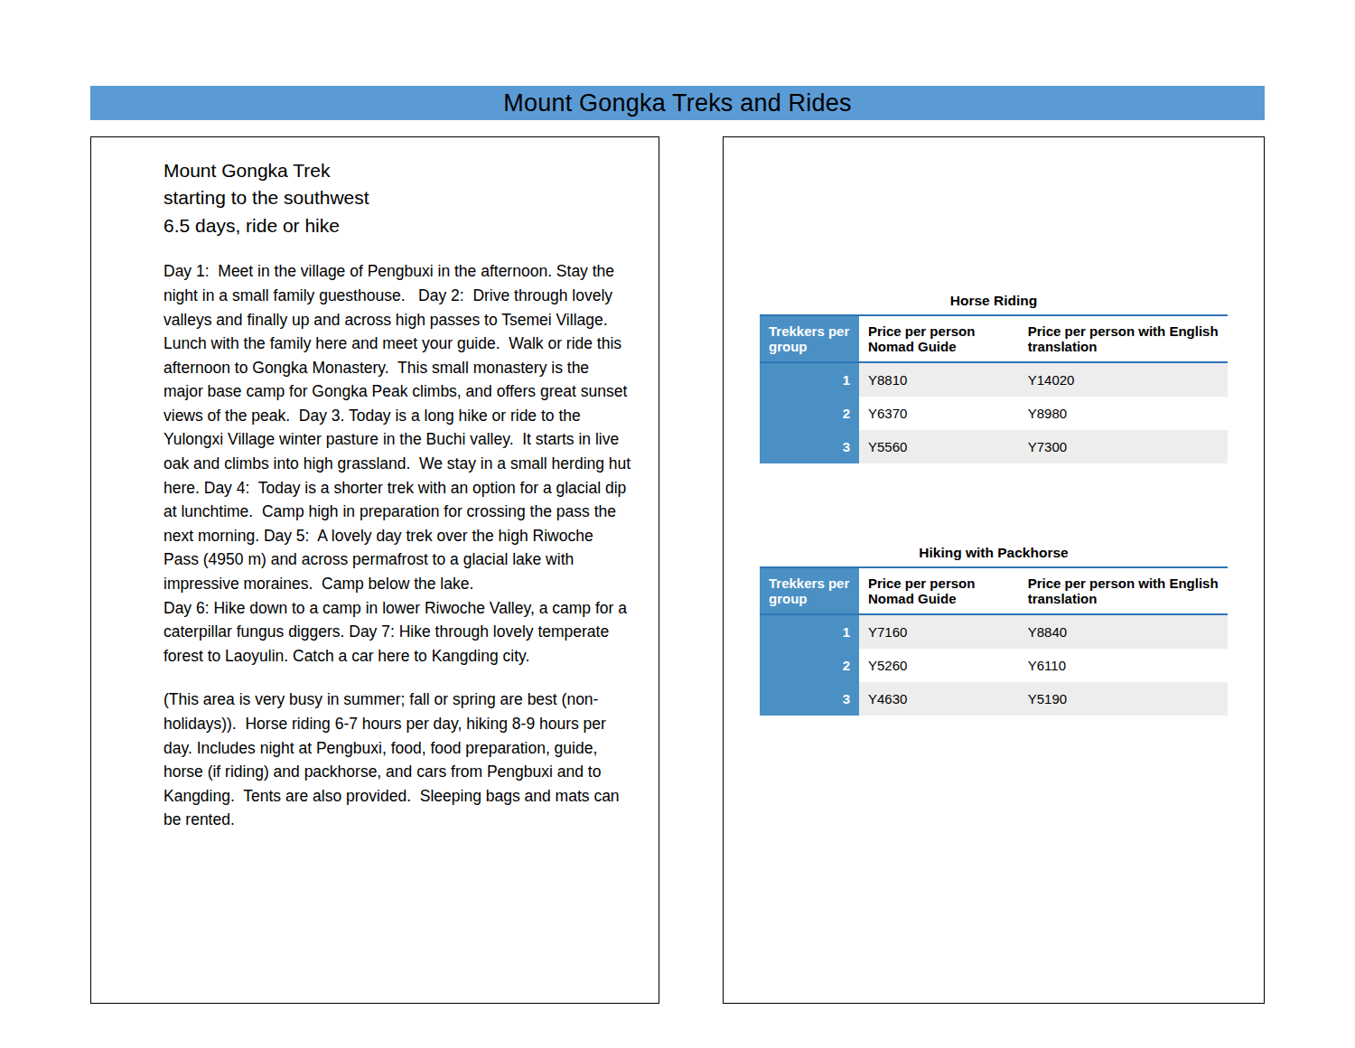Mount Gongka Treks and Rides
Mount Gongka Trek
starting to the southwest
6.5 days, ride or hike
Day 1: Meet in the village of Pengbuxi in the afternoon. Stay the night in a small family guesthouse. Day 2: Drive through lovely valleys and finally up and across high passes to Tsemei Village. Lunch with the family here and meet your guide. Walk or ride this afternoon to Gongka Monastery. This small monastery is the major base camp for Gongka Peak climbs, and offers great sunset views of the peak. Day 3. Today is a long hike or ride to the Yulongxi Village winter pasture in the Buchi valley. It starts in live oak and climbs into high grassland. We stay in a small herding hut here. Day 4: Today is a shorter trek with an option for a glacial dip at lunchtime. Camp high in preparation for crossing the pass the next morning. Day 5: A lovely day trek over the high Riwoche Pass (4950 m) and across permafrost to a glacial lake with impressive moraines. Camp below the lake.
Day 6: Hike down to a camp in lower Riwoche Valley, a camp for a caterpillar fungus diggers. Day 7: Hike through lovely temperate forest to Laoyulin. Catch a car here to Kangding city.
(This area is very busy in summer; fall or spring are best (non-holidays)). Horse riding 6-7 hours per day, hiking 8-9 hours per day. Includes night at Pengbuxi, food, food preparation, guide, horse (if riding) and packhorse, and cars from Pengbuxi and to Kangding. Tents are also provided. Sleeping bags and mats can be rented.
Horse Riding
| Trekkers per group | Price per person Nomad Guide | Price per person with English translation |
| --- | --- | --- |
| 1 | Y8810 | Y14020 |
| 2 | Y6370 | Y8980 |
| 3 | Y5560 | Y7300 |
Hiking with Packhorse
| Trekkers per group | Price per person Nomad Guide | Price per person with English translation |
| --- | --- | --- |
| 1 | Y7160 | Y8840 |
| 2 | Y5260 | Y6110 |
| 3 | Y4630 | Y5190 |